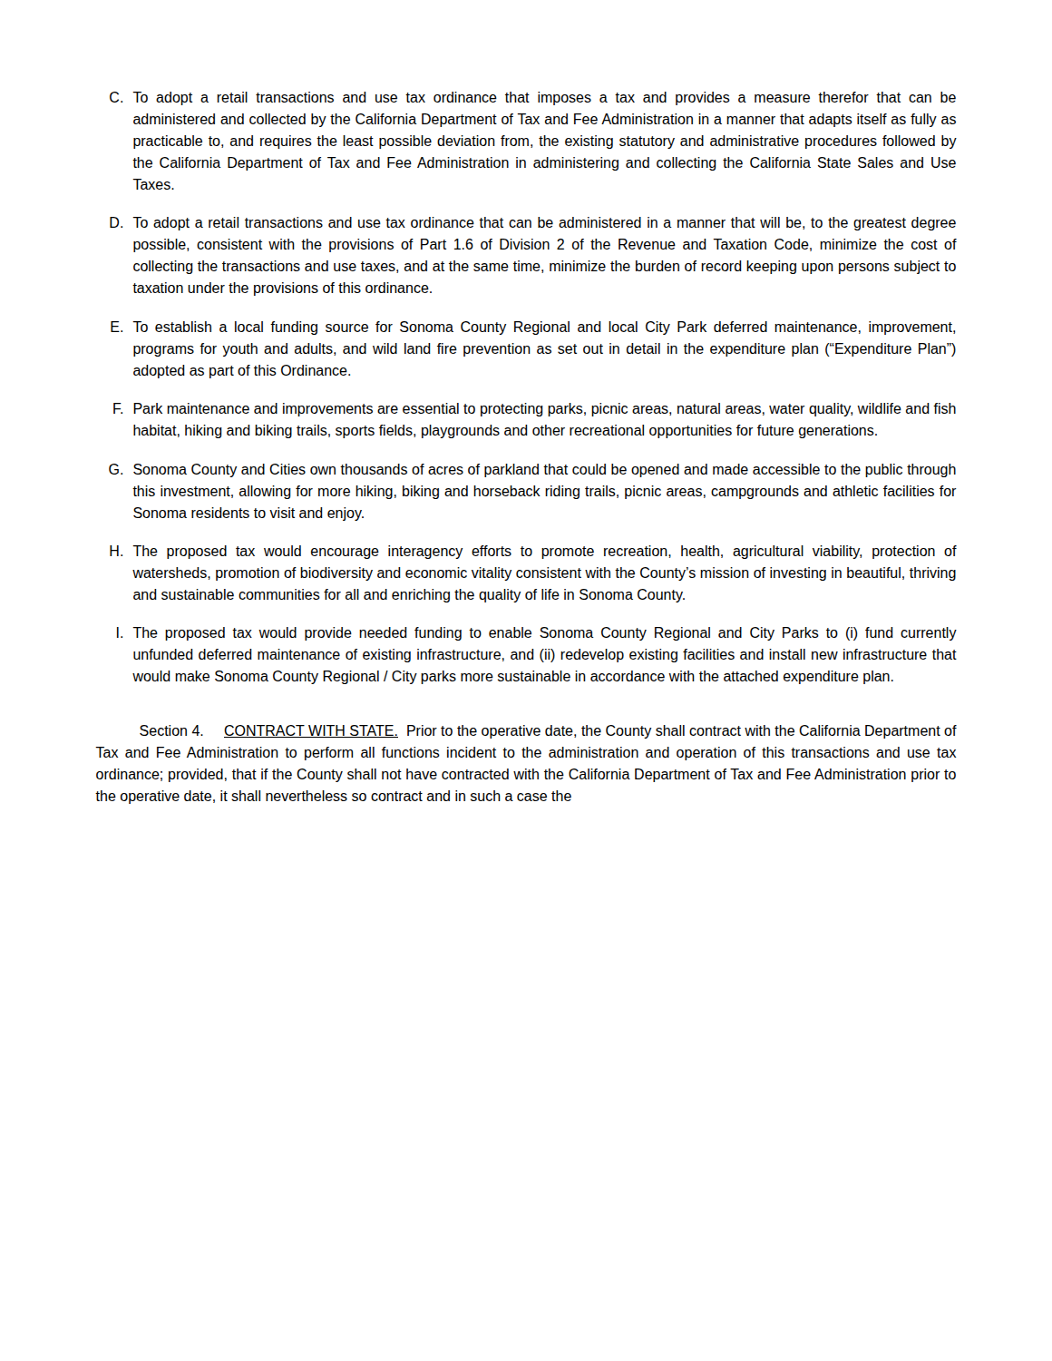To adopt a retail transactions and use tax ordinance that imposes a tax and provides a measure therefor that can be administered and collected by the California Department of Tax and Fee Administration in a manner that adapts itself as fully as practicable to, and requires the least possible deviation from, the existing statutory and administrative procedures followed by the California Department of Tax and Fee Administration in administering and collecting the California State Sales and Use Taxes.
To adopt a retail transactions and use tax ordinance that can be administered in a manner that will be, to the greatest degree possible, consistent with the provisions of Part 1.6 of Division 2 of the Revenue and Taxation Code, minimize the cost of collecting the transactions and use taxes, and at the same time, minimize the burden of record keeping upon persons subject to taxation under the provisions of this ordinance.
To establish a local funding source for Sonoma County Regional and local City Park deferred maintenance, improvement, programs for youth and adults, and wild land fire prevention as set out in detail in the expenditure plan (“Expenditure Plan”) adopted as part of this Ordinance.
Park maintenance and improvements are essential to protecting parks, picnic areas, natural areas, water quality, wildlife and fish habitat, hiking and biking trails, sports fields, playgrounds and other recreational opportunities for future generations.
Sonoma County and Cities own thousands of acres of parkland that could be opened and made accessible to the public through this investment, allowing for more hiking, biking and horseback riding trails, picnic areas, campgrounds and athletic facilities for Sonoma residents to visit and enjoy.
The proposed tax would encourage interagency efforts to promote recreation, health, agricultural viability, protection of watersheds, promotion of biodiversity and economic vitality consistent with the County’s mission of investing in beautiful, thriving and sustainable communities for all and enriching the quality of life in Sonoma County.
The proposed tax would provide needed funding to enable Sonoma County Regional and City Parks to (i) fund currently unfunded deferred maintenance of existing infrastructure, and (ii) redevelop existing facilities and install new infrastructure that would make Sonoma County Regional / City parks more sustainable in accordance with the attached expenditure plan.
Section 4. CONTRACT WITH STATE. Prior to the operative date, the County shall contract with the California Department of Tax and Fee Administration to perform all functions incident to the administration and operation of this transactions and use tax ordinance; provided, that if the County shall not have contracted with the California Department of Tax and Fee Administration prior to the operative date, it shall nevertheless so contract and in such a case the